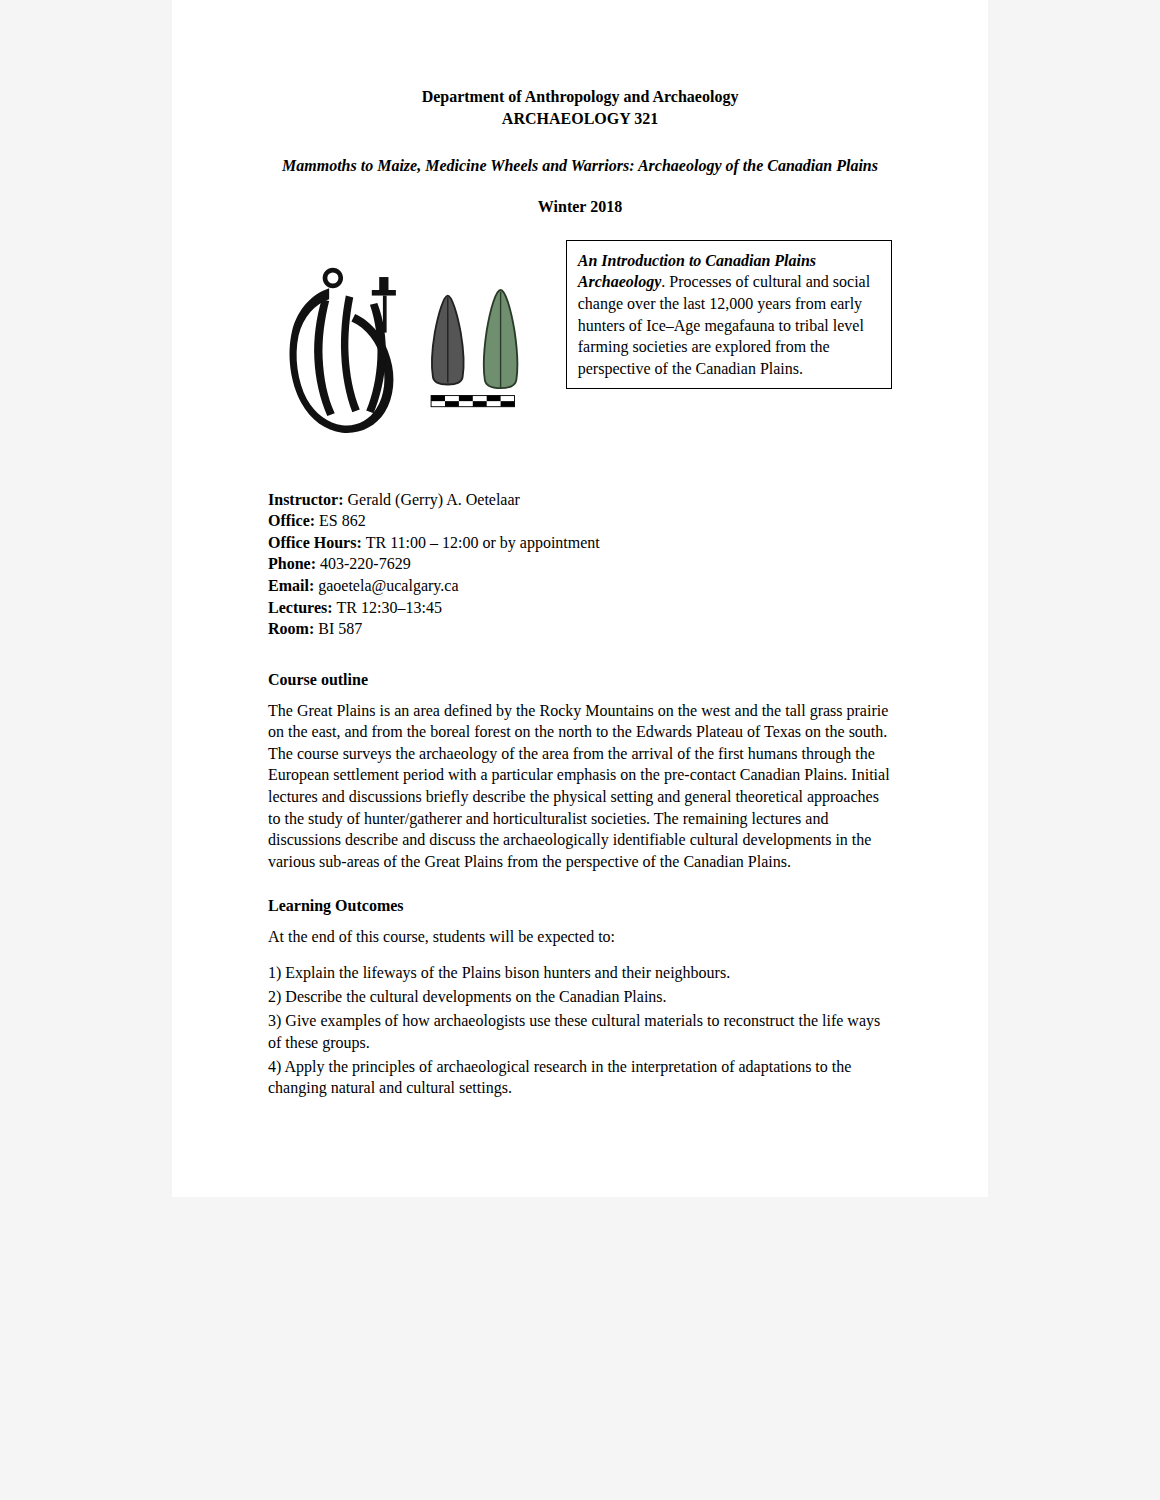Department of Anthropology and Archaeology ARCHAEOLOGY 321
Mammoths to Maize, Medicine Wheels and Warriors: Archaeology of the Canadian Plains
Winter 2018
An Introduction to Canadian Plains Archaeology. Processes of cultural and social change over the last 12,000 years from early hunters of Ice–Age megafauna to tribal level farming societies are explored from the perspective of the Canadian Plains.
Instructor
Gerald (Gerry) A. Oetelaar
Office
ES 862
Office Hours
TR 11:00 – 12:00 or by appointment
Phone
403-220-7629
Email
gaoetela@ucalgary.ca
Lectures
TR 12:30–13:45
Room
BI 587
Course outline
The Great Plains is an area defined by the Rocky Mountains on the west and the tall grass prairie on the east, and from the boreal forest on the north to the Edwards Plateau of Texas on the south. The course surveys the archaeology of the area from the arrival of the first humans through the European settlement period with a particular emphasis on the pre-contact Canadian Plains. Initial lectures and discussions briefly describe the physical setting and general theoretical approaches to the study of hunter/gatherer and horticulturalist societies. The remaining lectures and discussions describe and discuss the archaeologically identifiable cultural developments in the various sub-areas of the Great Plains from the perspective of the Canadian Plains.
Learning Outcomes
At the end of this course, students will be expected to:
1) Explain the lifeways of the Plains bison hunters and their neighbours.
2) Describe the cultural developments on the Canadian Plains.
3) Give examples of how archaeologists use these cultural materials to reconstruct the life ways of these groups.
4) Apply the principles of archaeological research in the interpretation of adaptations to the changing natural and cultural settings.